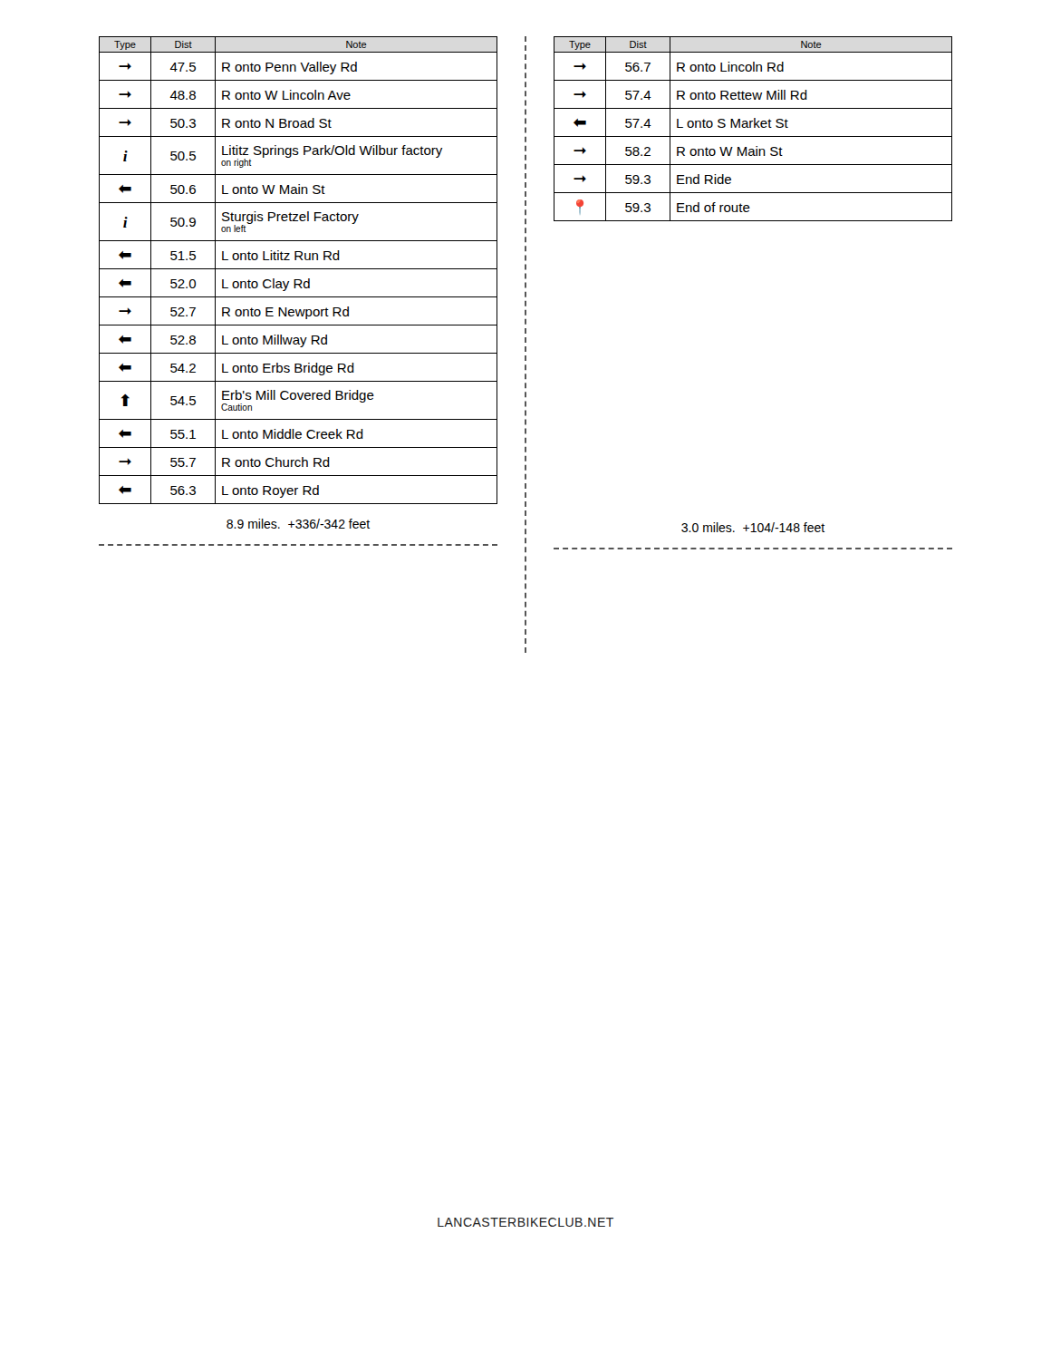| Type | Dist | Note |
| --- | --- | --- |
| ➞ | 47.5 | R onto Penn Valley Rd |
| ➞ | 48.8 | R onto W Lincoln Ave |
| ➞ | 50.3 | R onto N Broad St |
| i | 50.5 | Lititz Springs Park/Old Wilbur factory on right |
| ⬅ | 50.6 | L onto W Main St |
| i | 50.9 | Sturgis Pretzel Factory on left |
| ⬅ | 51.5 | L onto Lititz Run Rd |
| ⬅ | 52.0 | L onto Clay Rd |
| ➞ | 52.7 | R onto E Newport Rd |
| ⬅ | 52.8 | L onto Millway Rd |
| ⬅ | 54.2 | L onto Erbs Bridge Rd |
| ⬆ | 54.5 | Erb's Mill Covered Bridge Caution |
| ⬅ | 55.1 | L onto Middle Creek Rd |
| ➞ | 55.7 | R onto Church Rd |
| ⬅ | 56.3 | L onto Royer Rd |
8.9 miles. +336/-342 feet
| Type | Dist | Note |
| --- | --- | --- |
| ➞ | 56.7 | R onto Lincoln Rd |
| ➞ | 57.4 | R onto Rettew Mill Rd |
| ⬅ | 57.4 | L onto S Market St |
| ➞ | 58.2 | R onto W Main St |
| ➞ | 59.3 | End Ride |
| 📍 | 59.3 | End of route |
3.0 miles. +104/-148 feet
LANCASTERBIKECLUB.NET